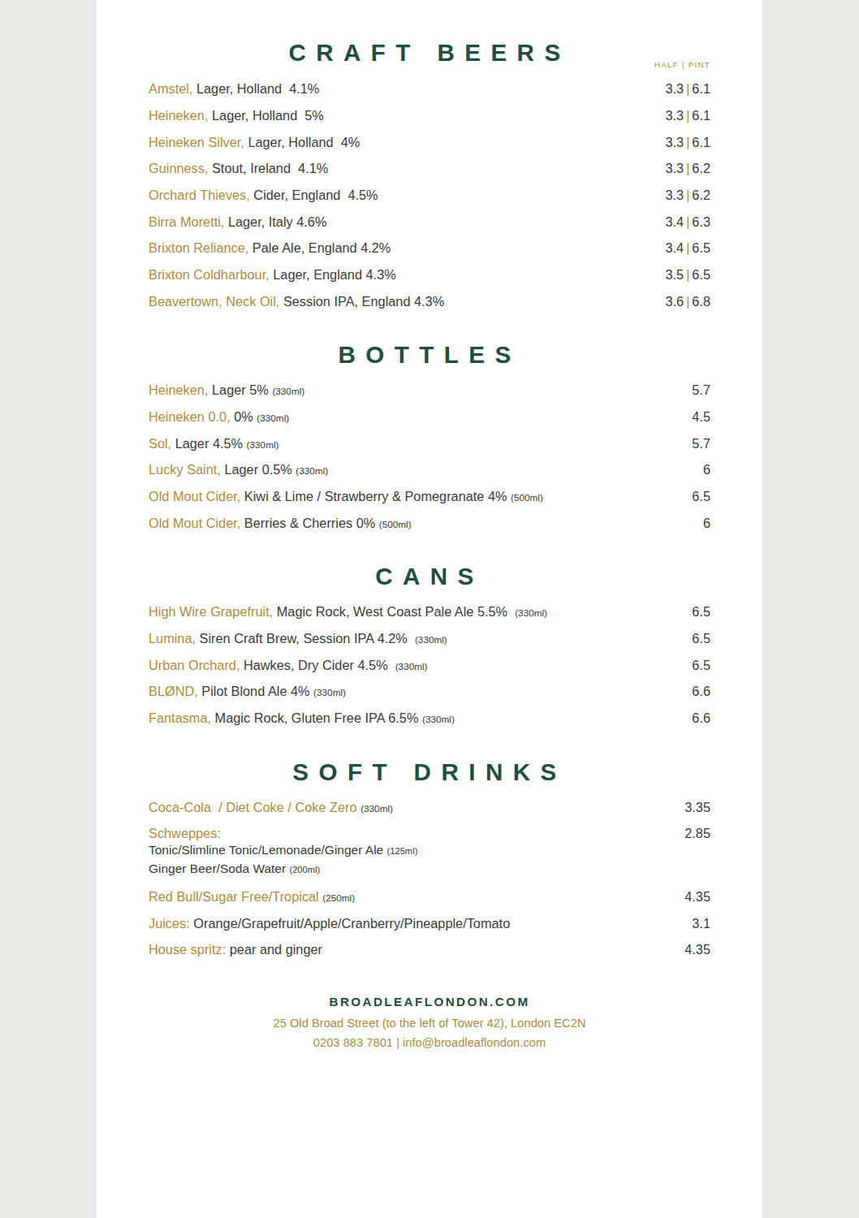Craft Beers
HALF | PINT
Amstel, Lager, Holland 4.1% 3.3|6.1
Heineken, Lager, Holland 5% 3.3|6.1
Heineken Silver, Lager, Holland 4% 3.3|6.1
Guinness, Stout, Ireland 4.1% 3.3|6.2
Orchard Thieves, Cider, England 4.5% 3.3|6.2
Birra Moretti, Lager, Italy 4.6% 3.4|6.3
Brixton Reliance, Pale Ale, England 4.2% 3.4|6.5
Brixton Coldharbour, Lager, England 4.3% 3.5|6.5
Beavertown, Neck Oil, Session IPA, England 4.3% 3.6|6.8
Bottles
Heineken, Lager 5% (330ml) 5.7
Heineken 0.0, 0% (330ml) 4.5
Sol, Lager 4.5% (330ml) 5.7
Lucky Saint, Lager 0.5% (330ml) 6
Old Mout Cider, Kiwi & Lime / Strawberry & Pomegranate 4% (500ml) 6.5
Old Mout Cider, Berries & Cherries 0% (500ml) 6
Cans
High Wire Grapefruit, Magic Rock, West Coast Pale Ale 5.5% (330ml) 6.5
Lumina, Siren Craft Brew, Session IPA 4.2% (330ml) 6.5
Urban Orchard, Hawkes, Dry Cider 4.5% (330ml) 6.5
BLØND, Pilot Blond Ale 4% (330ml) 6.6
Fantasma, Magic Rock, Gluten Free IPA 6.5% (330ml) 6.6
Soft Drinks
Coca-Cola / Diet Coke / Coke Zero (330ml) 3.35
Schweppes: Tonic/Slimline Tonic/Lemonade/Ginger Ale (125ml) Ginger Beer/Soda Water (200ml) 2.85
Red Bull/Sugar Free/Tropical (250ml) 4.35
Juices: Orange/Grapefruit/Apple/Cranberry/Pineapple/Tomato 3.1
House spritz: pear and ginger 4.35
BROADLEAFLONDON.COM
25 Old Broad Street (to the left of Tower 42), London EC2N
0203 883 7801 | info@broadleaflondon.com